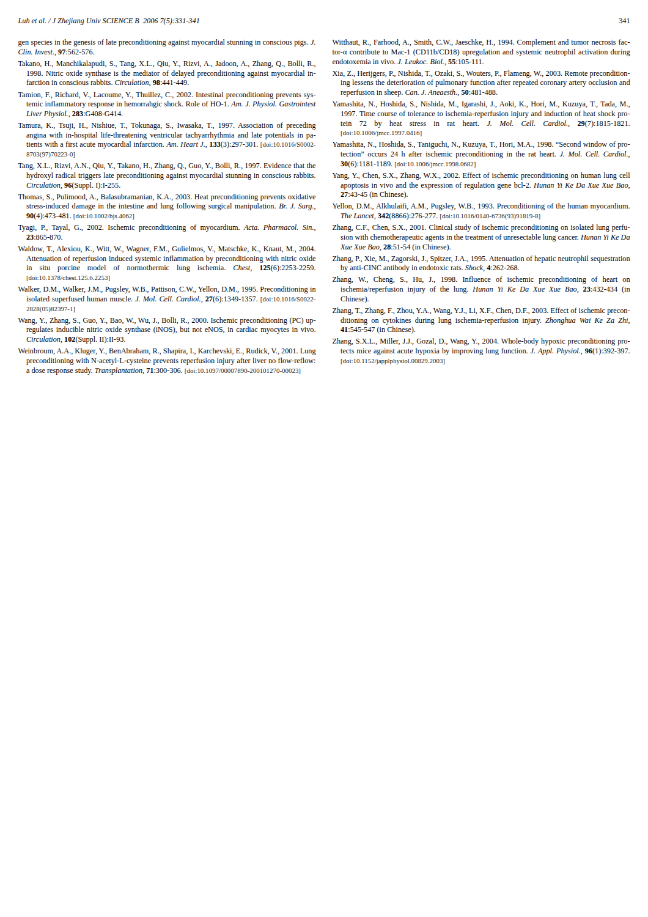Luh et al. / J Zhejiang Univ SCIENCE B 2006 7(5):331-341 341
gen species in the genesis of late preconditioning against myocardial stunning in conscious pigs. J. Clin. Invest., 97:562-576.
Takano, H., Manchikalapudi, S., Tang, X.L., Qiu, Y., Rizvi, A., Jadoon, A., Zhang, Q., Bolli, R., 1998. Nitric oxide synthase is the mediator of delayed preconditioning against myocardial infarction in conscious rabbits. Circulation, 98:441-449.
Tamion, F., Richard, V., Lacoume, Y., Thuillez, C., 2002. Intestinal preconditioning prevents systemic inflammatory response in hemorrahgic shock. Role of HO-1. Am. J. Physiol. Gastrointest Liver Physiol., 283:G408-G414.
Tamura, K., Tsuji, H., Nishiue, T., Tokunaga, S., Iwasaka, T., 1997. Association of preceding angina with in-hospital life-threatening ventricular tachyarrhythmia and late potentials in patients with a first acute myocardial infarction. Am. Heart J., 133(3):297-301. [doi:10.1016/S0002-8703(97)70223-0]
Tang, X.L., Rizvi, A.N., Qiu, Y., Takano, H., Zhang, Q., Guo, Y., Bolli, R., 1997. Evidence that the hydroxyl radical triggers late preconditioning against myocardial stunning in conscious rabbits. Circulation, 96(Suppl. I):I-255.
Thomas, S., Pulimood, A., Balasubramanian, K.A., 2003. Heat preconditioning prevents oxidative stress-induced damage in the intestine and lung following surgical manipulation. Br. J. Surg., 90(4):473-481. [doi:10.1002/bjs.4062]
Tyagi, P., Tayal, G., 2002. Ischemic preconditioning of myocardium. Acta. Pharmacol. Sin., 23:865-870.
Waldow, T., Alexiou, K., Witt, W., Wagner, F.M., Gulielmos, V., Matschke, K., Knaut, M., 2004. Attenuation of reperfusion induced systemic inflammation by preconditioning with nitric oxide in situ porcine model of normothermic lung ischemia. Chest, 125(6):2253-2259. [doi:10.1378/chest.125.6.2253]
Walker, D.M., Walker, J.M., Pugsley, W.B., Pattison, C.W., Yellon, D.M., 1995. Preconditioning in isolated superfused human muscle. J. Mol. Cell. Cardiol., 27(6):1349-1357. [doi:10.1016/S0022-2828(05)82397-1]
Wang, Y., Zhang, S., Guo, Y., Bao, W., Wu, J., Bolli, R., 2000. Ischemic preconditioning (PC) upregulates inducible nitric oxide synthase (iNOS), but not eNOS, in cardiac myocytes in vivo. Circulation, 102(Suppl. II):II-93.
Weinbroum, A.A., Kluger, Y., BenAbraham, R., Shapira, I., Karchevski, E., Rudick, V., 2001. Lung preconditioning with N-acetyl-L-cysteine prevents reperfusion injury after liver no flow-reflow: a dose response study. Transplantation, 71:300-306. [doi:10.1097/00007890-200101270-00023]
Witthaut, R., Farhood, A., Smith, C.W., Jaeschke, H., 1994. Complement and tumor necrosis factor-α contribute to Mac-1 (CD11b/CD18) upregulation and systemic neutrophil activation during endotoxemia in vivo. J. Leukoc. Biol., 55:105-111.
Xia, Z., Herijgers, P., Nishida, T., Ozaki, S., Wouters, P., Flameng, W., 2003. Remote preconditioning lessens the deterioration of pulmonary function after repeated coronary artery occlusion and reperfusion in sheep. Can. J. Aneaesth., 50:481-488.
Yamashita, N., Hoshida, S., Nishida, M., Igarashi, J., Aoki, K., Hori, M., Kuzuya, T., Tada, M., 1997. Time course of tolerance to ischemia-reperfusion injury and induction of heat shock protein 72 by heat stress in rat heart. J. Mol. Cell. Cardiol., 29(7):1815-1821. [doi:10.1006/jmcc.1997.0416]
Yamashita, N., Hoshida, S., Taniguchi, N., Kuzuya, T., Hori, M.A., 1998. “Second window of protection” occurs 24 h after ischemic preconditioning in the rat heart. J. Mol. Cell. Cardiol., 30(6):1181-1189. [doi:10.1006/jmcc.1998.0682]
Yang, Y., Chen, S.X., Zhang, W.X., 2002. Effect of ischemic preconditioning on human lung cell apoptosis in vivo and the expression of regulation gene bcl-2. Hunan Yi Ke Da Xue Xue Bao, 27:43-45 (in Chinese).
Yellon, D.M., Alkhulaifi, A.M., Pugsley, W.B., 1993. Preconditioning of the human myocardium. The Lancet, 342(8866):276-277. [doi:10.1016/0140-6736(93)91819-8]
Zhang, C.F., Chen, S.X., 2001. Clinical study of ischemic preconditioning on isolated lung perfusion with chemotherapeutic agents in the treatment of unresectable lung cancer. Hunan Yi Ke Da Xue Xue Bao, 28:51-54 (in Chinese).
Zhang, P., Xie, M., Zagorski, J., Spitzer, J.A., 1995. Attenuation of hepatic neutrophil sequestration by anti-CINC antibody in endotoxic rats. Shock, 4:262-268.
Zhang, W., Cheng, S., Hu, J., 1998. Influence of ischemic preconditioning of heart on ischemia/reperfusion injury of the lung. Hunan Yi Ke Da Xue Xue Bao, 23:432-434 (in Chinese).
Zhang, T., Zhang, F., Zhou, Y.A., Wang, Y.J., Li, X.F., Chen, D.F., 2003. Effect of ischemic preconditioning on cytokines during lung ischemia-reperfusion injury. Zhonghua Wai Ke Za Zhi, 41:545-547 (in Chinese).
Zhang, S.X.L., Miller, J.J., Gozal, D., Wang, Y., 2004. Whole-body hypoxic preconditioning protects mice against acute hypoxia by improving lung function. J. Appl. Physiol., 96(1):392-397. [doi:10.1152/japplphysiol.00829.2003]